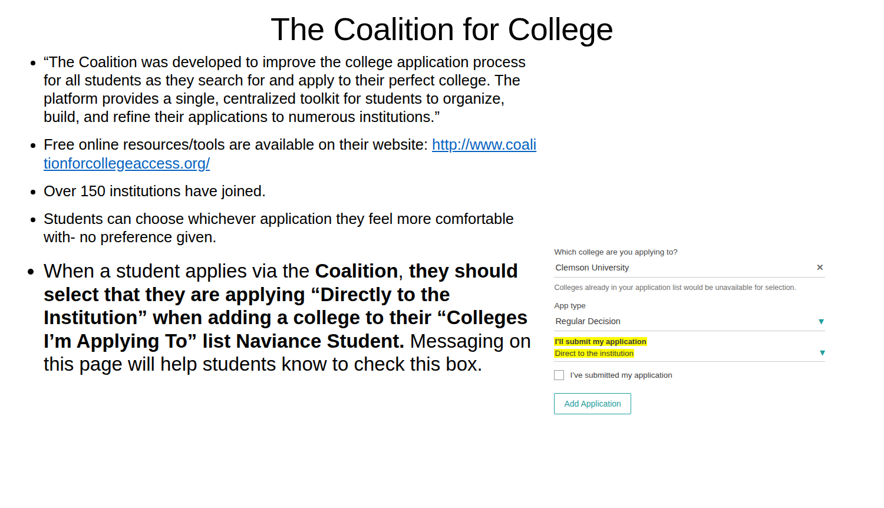The Coalition for College
“The Coalition was developed to improve the college application process for all students as they search for and apply to their perfect college. The platform provides a single, centralized toolkit for students to organize, build, and refine their applications to numerous institutions.”
Free online resources/tools are available on their website: http://www.coalitionforcollegeaccess.org/
Over 150 institutions have joined.
Students can choose whichever application they feel more comfortable with- no preference given.
When a student applies via the Coalition, they should select that they are applying “Directly to the Institution” when adding a college to their “Colleges I’m Applying To” list Naviance Student. Messaging on this page will help students know to check this box.
Which college are you applying to?
Clemson University ✕
Colleges already in your application list would be unavailable for selection.
App type
Regular Decision ▾
I’ll submit my application
Direct to the institution ▾
I’ve submitted my application
Add Application